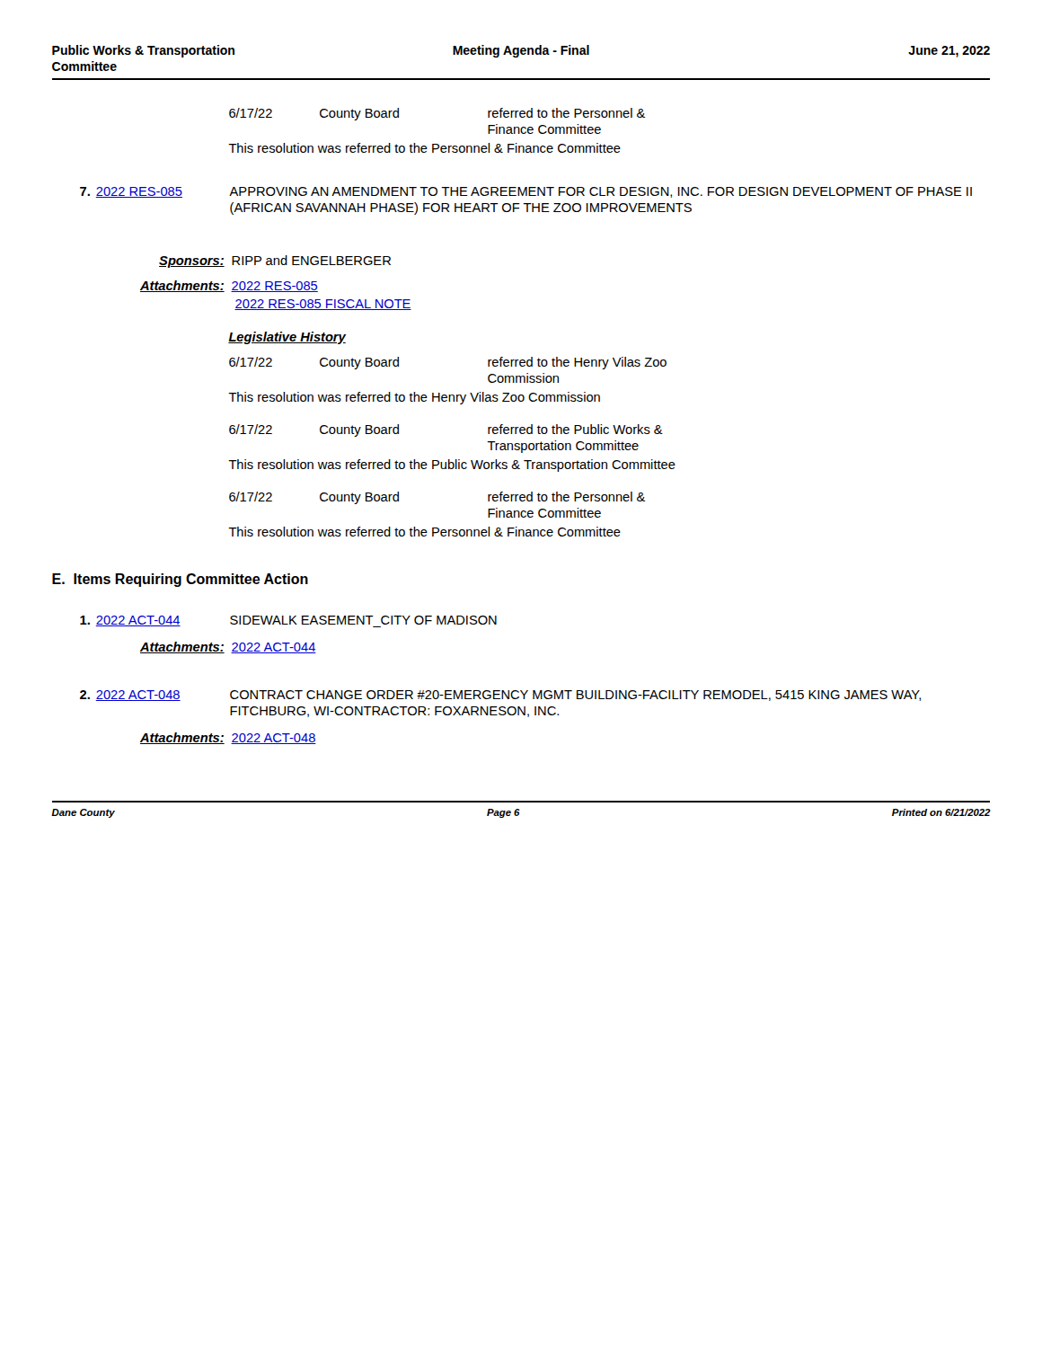Public Works & Transportation
Committee
Meeting Agenda - Final
June 21, 2022
6/17/22
County Board
referred to the Personnel &
Finance Committee
This resolution was referred to the Personnel & Finance Committee
7.
2022 RES-085
APPROVING AN AMENDMENT TO THE AGREEMENT FOR CLR DESIGN, INC. FOR DESIGN DEVELOPMENT OF PHASE II (AFRICAN SAVANNAH PHASE) FOR HEART OF THE ZOO IMPROVEMENTS
Sponsors:
RIPP and ENGELBERGER
Attachments:
2022 RES-085
2022 RES-085 FISCAL NOTE
Legislative History
6/17/22
County Board
referred to the Henry Vilas Zoo
Commission
This resolution was referred to the Henry Vilas Zoo Commission
6/17/22
County Board
referred to the Public Works &
Transportation Committee
This resolution was referred to the Public Works & Transportation Committee
6/17/22
County Board
referred to the Personnel &
Finance Committee
This resolution was referred to the Personnel & Finance Committee
E. Items Requiring Committee Action
1.
2022 ACT-044
SIDEWALK EASEMENT_CITY OF MADISON
Attachments:
2022 ACT-044
2.
2022 ACT-048
CONTRACT CHANGE ORDER #20-EMERGENCY MGMT BUILDING-FACILITY REMODEL, 5415 KING JAMES WAY, FITCHBURG, WI-CONTRACTOR: FOXARNESON, INC.
Attachments:
2022 ACT-048
Dane County
Page 6
Printed on 6/21/2022